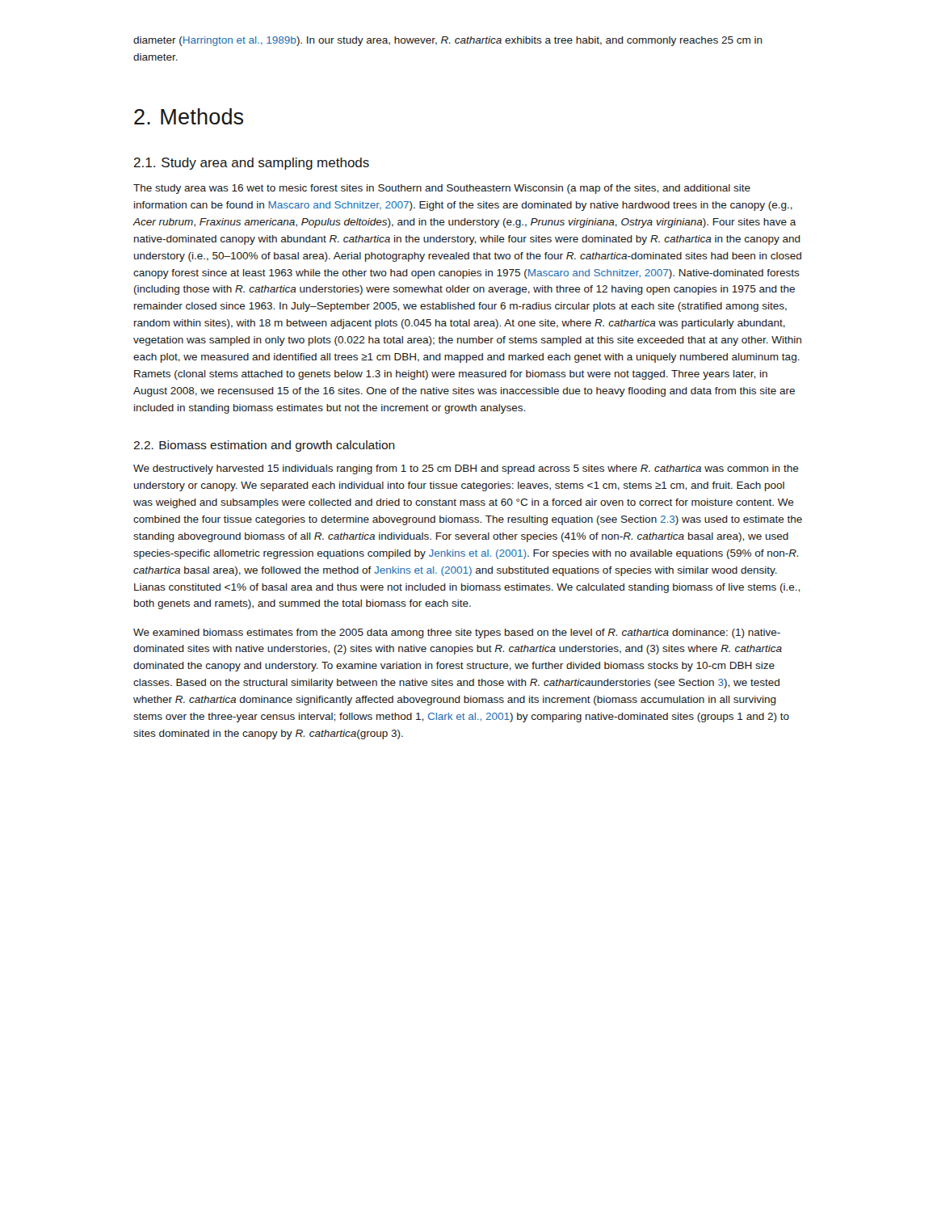diameter (Harrington et al., 1989b). In our study area, however, R. cathartica exhibits a tree habit, and commonly reaches 25 cm in diameter.
2. Methods
2.1. Study area and sampling methods
The study area was 16 wet to mesic forest sites in Southern and Southeastern Wisconsin (a map of the sites, and additional site information can be found in Mascaro and Schnitzer, 2007). Eight of the sites are dominated by native hardwood trees in the canopy (e.g., Acer rubrum, Fraxinus americana, Populus deltoides), and in the understory (e.g., Prunus virginiana, Ostrya virginiana). Four sites have a native-dominated canopy with abundant R. cathartica in the understory, while four sites were dominated by R. cathartica in the canopy and understory (i.e., 50–100% of basal area). Aerial photography revealed that two of the four R. cathartica-dominated sites had been in closed canopy forest since at least 1963 while the other two had open canopies in 1975 (Mascaro and Schnitzer, 2007). Native-dominated forests (including those with R. cathartica understories) were somewhat older on average, with three of 12 having open canopies in 1975 and the remainder closed since 1963. In July–September 2005, we established four 6 m-radius circular plots at each site (stratified among sites, random within sites), with 18 m between adjacent plots (0.045 ha total area). At one site, where R. cathartica was particularly abundant, vegetation was sampled in only two plots (0.022 ha total area); the number of stems sampled at this site exceeded that at any other. Within each plot, we measured and identified all trees ≥1 cm DBH, and mapped and marked each genet with a uniquely numbered aluminum tag. Ramets (clonal stems attached to genets below 1.3 in height) were measured for biomass but were not tagged. Three years later, in August 2008, we recensused 15 of the 16 sites. One of the native sites was inaccessible due to heavy flooding and data from this site are included in standing biomass estimates but not the increment or growth analyses.
2.2. Biomass estimation and growth calculation
We destructively harvested 15 individuals ranging from 1 to 25 cm DBH and spread across 5 sites where R. cathartica was common in the understory or canopy. We separated each individual into four tissue categories: leaves, stems <1 cm, stems ≥1 cm, and fruit. Each pool was weighed and subsamples were collected and dried to constant mass at 60 °C in a forced air oven to correct for moisture content. We combined the four tissue categories to determine aboveground biomass. The resulting equation (see Section 2.3) was used to estimate the standing aboveground biomass of all R. cathartica individuals. For several other species (41% of non-R. cathartica basal area), we used species-specific allometric regression equations compiled by Jenkins et al. (2001). For species with no available equations (59% of non-R. cathartica basal area), we followed the method of Jenkins et al. (2001) and substituted equations of species with similar wood density. Lianas constituted <1% of basal area and thus were not included in biomass estimates. We calculated standing biomass of live stems (i.e., both genets and ramets), and summed the total biomass for each site.
We examined biomass estimates from the 2005 data among three site types based on the level of R. cathartica dominance: (1) native-dominated sites with native understories, (2) sites with native canopies but R. cathartica understories, and (3) sites where R. cathartica dominated the canopy and understory. To examine variation in forest structure, we further divided biomass stocks by 10-cm DBH size classes. Based on the structural similarity between the native sites and those with R. catharticaunderstories (see Section 3), we tested whether R. cathartica dominance significantly affected aboveground biomass and its increment (biomass accumulation in all surviving stems over the three-year census interval; follows method 1, Clark et al., 2001) by comparing native-dominated sites (groups 1 and 2) to sites dominated in the canopy by R. cathartica(group 3).